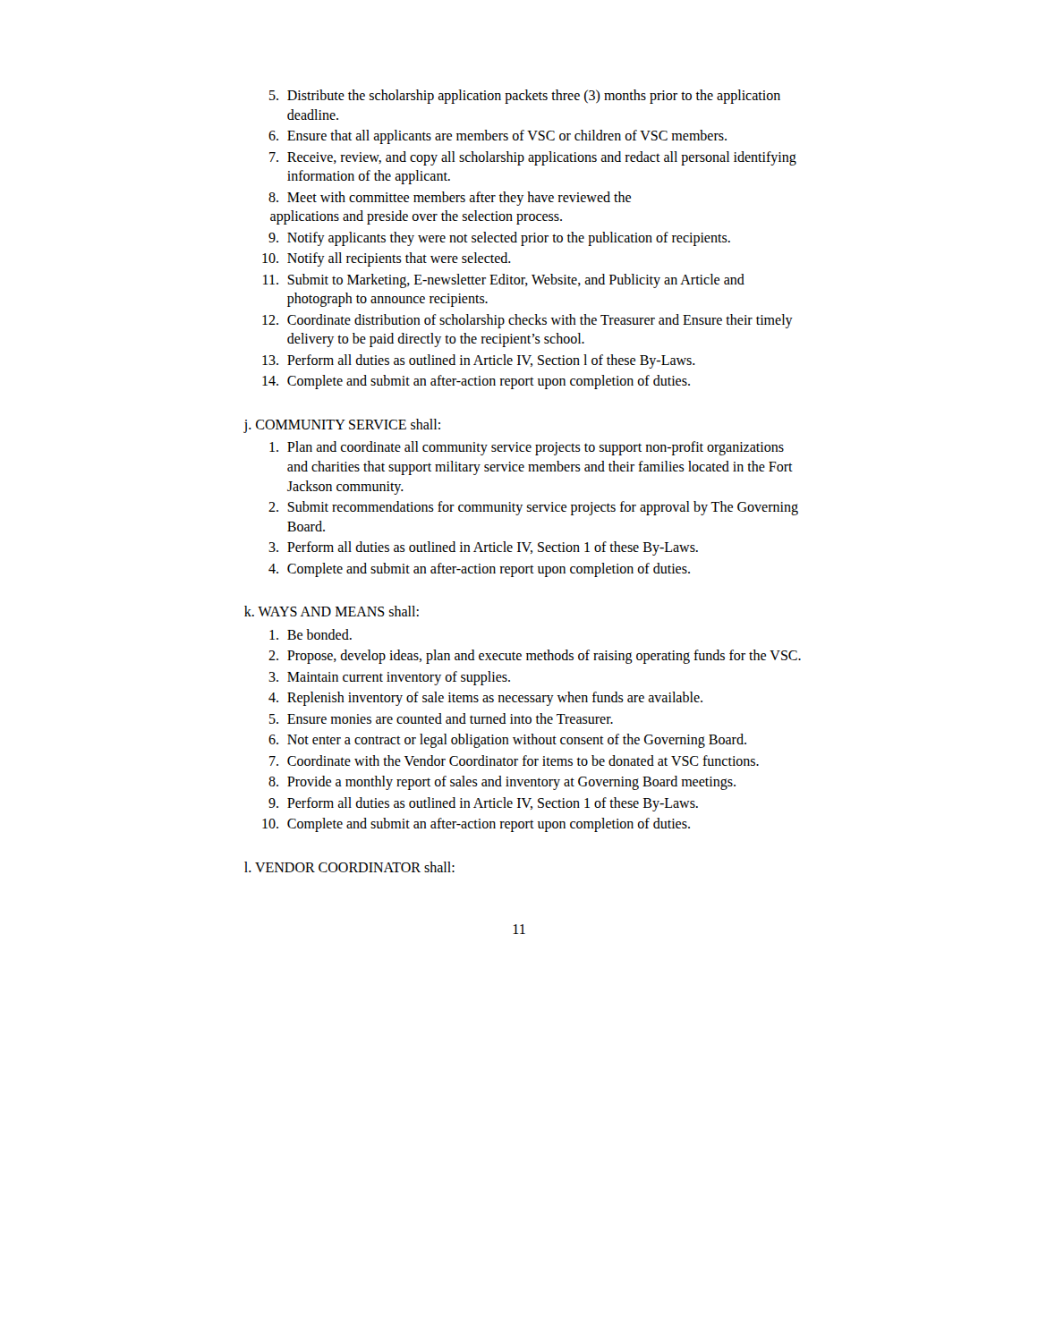Distribute the scholarship application packets three (3) months prior to the application deadline.
Ensure that all applicants are members of VSC or children of VSC members.
Receive, review, and copy all scholarship applications and redact all personal identifying information of the applicant.
Meet with committee members after they have reviewed the
applications and preside over the selection process.
Notify applicants they were not selected prior to the publication of recipients.
Notify all recipients that were selected.
Submit to Marketing, E-newsletter Editor, Website, and Publicity an Article and photograph to announce recipients.
Coordinate distribution of scholarship checks with the Treasurer and Ensure their timely delivery to be paid directly to the recipient’s school.
Perform all duties as outlined in Article IV, Section l of these By-Laws.
Complete and submit an after-action report upon completion of duties.
j. COMMUNITY SERVICE shall:
Plan and coordinate all community service projects to support non-profit organizations and charities that support military service members and their families located in the Fort Jackson community.
Submit recommendations for community service projects for approval by The Governing Board.
Perform all duties as outlined in Article IV, Section 1 of these By-Laws.
Complete and submit an after-action report upon completion of duties.
k. WAYS AND MEANS shall:
Be bonded.
Propose, develop ideas, plan and execute methods of raising operating funds for the VSC.
Maintain current inventory of supplies.
Replenish inventory of sale items as necessary when funds are available.
Ensure monies are counted and turned into the Treasurer.
Not enter a contract or legal obligation without consent of the Governing Board.
Coordinate with the Vendor Coordinator for items to be donated at VSC functions.
Provide a monthly report of sales and inventory at Governing Board meetings.
Perform all duties as outlined in Article IV, Section 1 of these By-Laws.
Complete and submit an after-action report upon completion of duties.
l. VENDOR COORDINATOR shall:
11